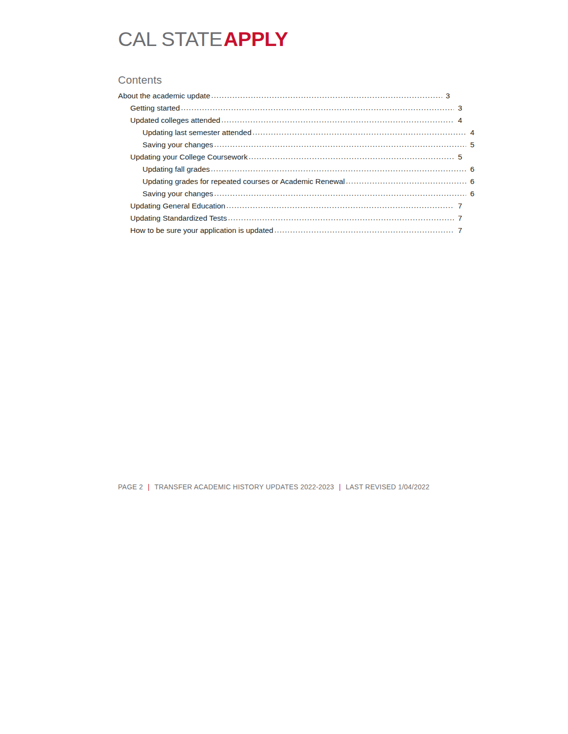CAL STATE APPLY
Contents
About the academic update .................................................................................................................. 3
Getting started ............................................................................................................................. 3
Updated colleges attended ......................................................................................................... 4
Updating last semester attended ......................................................................................... 4
Saving your changes ......................................................................................................... 5
Updating your College Coursework ......................................................................................... 5
Updating fall grades ........................................................................................................... 6
Updating grades for repeated courses or Academic Renewal ............................................................ 6
Saving your changes .......................................................................................................... 6
Updating General Education ......................................................................................................... 7
Updating Standardized Tests ......................................................................................................... 7
How to be sure your application is updated ............................................................................................. 7
PAGE 2 | TRANSFER ACADEMIC HISTORY UPDATES 2022-2023 | LAST REVISED 1/04/2022